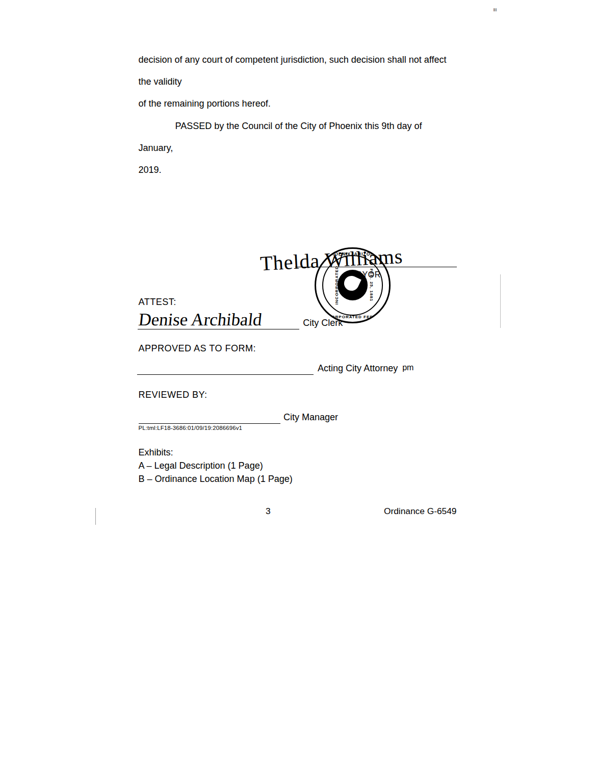≡
decision of any court of competent jurisdiction, such decision shall not affect the validity
of the remaining portions hereof.
PASSED by the Council of the City of Phoenix this 9th day of January,
2019.
Thelda Williams
MAYOR
PHOENIX, ARIZONA INCORPORATED FEB. 25, 1881 INCORPORATED FEB. 25
ATTEST:
Denise Archibald
City Clerk
APPROVED AS TO FORM:
Acting City Attorney pm
REVIEWED BY:
City Manager
PL:tml:LF18-3686:01/09/19:2086696v1
Exhibits:
A – Legal Description (1 Page)
B – Ordinance Location Map (1 Page)
3 Ordinance G-6549